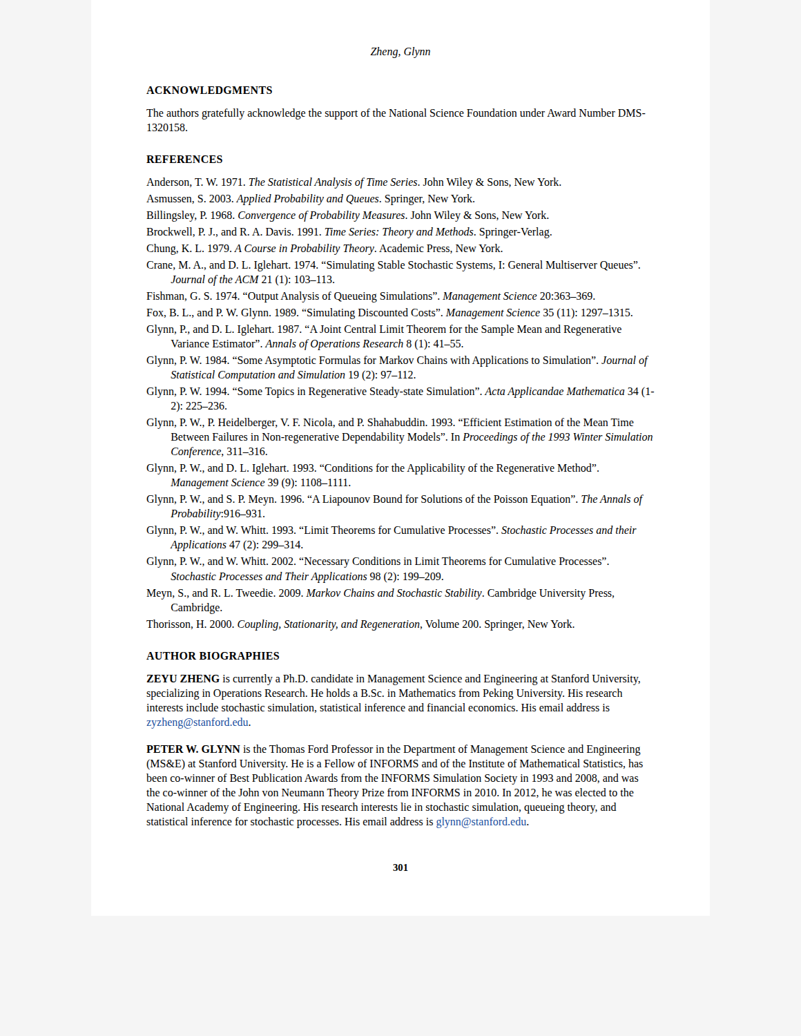Zheng, Glynn
Acknowledgments
The authors gratefully acknowledge the support of the National Science Foundation under Award Number DMS-1320158.
References
Anderson, T. W. 1971. The Statistical Analysis of Time Series. John Wiley & Sons, New York.
Asmussen, S. 2003. Applied Probability and Queues. Springer, New York.
Billingsley, P. 1968. Convergence of Probability Measures. John Wiley & Sons, New York.
Brockwell, P. J., and R. A. Davis. 1991. Time Series: Theory and Methods. Springer-Verlag.
Chung, K. L. 1979. A Course in Probability Theory. Academic Press, New York.
Crane, M. A., and D. L. Iglehart. 1974. “Simulating Stable Stochastic Systems, I: General Multiserver Queues”. Journal of the ACM 21 (1): 103–113.
Fishman, G. S. 1974. “Output Analysis of Queueing Simulations”. Management Science 20:363–369.
Fox, B. L., and P. W. Glynn. 1989. “Simulating Discounted Costs”. Management Science 35 (11): 1297–1315.
Glynn, P., and D. L. Iglehart. 1987. “A Joint Central Limit Theorem for the Sample Mean and Regenerative Variance Estimator”. Annals of Operations Research 8 (1): 41–55.
Glynn, P. W. 1984. “Some Asymptotic Formulas for Markov Chains with Applications to Simulation”. Journal of Statistical Computation and Simulation 19 (2): 97–112.
Glynn, P. W. 1994. “Some Topics in Regenerative Steady-state Simulation”. Acta Applicandae Mathematica 34 (1-2): 225–236.
Glynn, P. W., P. Heidelberger, V. F. Nicola, and P. Shahabuddin. 1993. “Efficient Estimation of the Mean Time Between Failures in Non-regenerative Dependability Models”. In Proceedings of the 1993 Winter Simulation Conference, 311–316.
Glynn, P. W., and D. L. Iglehart. 1993. “Conditions for the Applicability of the Regenerative Method”. Management Science 39 (9): 1108–1111.
Glynn, P. W., and S. P. Meyn. 1996. “A Liapounov Bound for Solutions of the Poisson Equation”. The Annals of Probability:916–931.
Glynn, P. W., and W. Whitt. 1993. “Limit Theorems for Cumulative Processes”. Stochastic Processes and their Applications 47 (2): 299–314.
Glynn, P. W., and W. Whitt. 2002. “Necessary Conditions in Limit Theorems for Cumulative Processes”. Stochastic Processes and Their Applications 98 (2): 199–209.
Meyn, S., and R. L. Tweedie. 2009. Markov Chains and Stochastic Stability. Cambridge University Press, Cambridge.
Thorisson, H. 2000. Coupling, Stationarity, and Regeneration, Volume 200. Springer, New York.
Author Biographies
ZEYU ZHENG is currently a Ph.D. candidate in Management Science and Engineering at Stanford University, specializing in Operations Research. He holds a B.Sc. in Mathematics from Peking University. His research interests include stochastic simulation, statistical inference and financial economics. His email address is zyzheng@stanford.edu.
PETER W. GLYNN is the Thomas Ford Professor in the Department of Management Science and Engineering (MS&E) at Stanford University. He is a Fellow of INFORMS and of the Institute of Mathematical Statistics, has been co-winner of Best Publication Awards from the INFORMS Simulation Society in 1993 and 2008, and was the co-winner of the John von Neumann Theory Prize from INFORMS in 2010. In 2012, he was elected to the National Academy of Engineering. His research interests lie in stochastic simulation, queueing theory, and statistical inference for stochastic processes. His email address is glynn@stanford.edu.
301